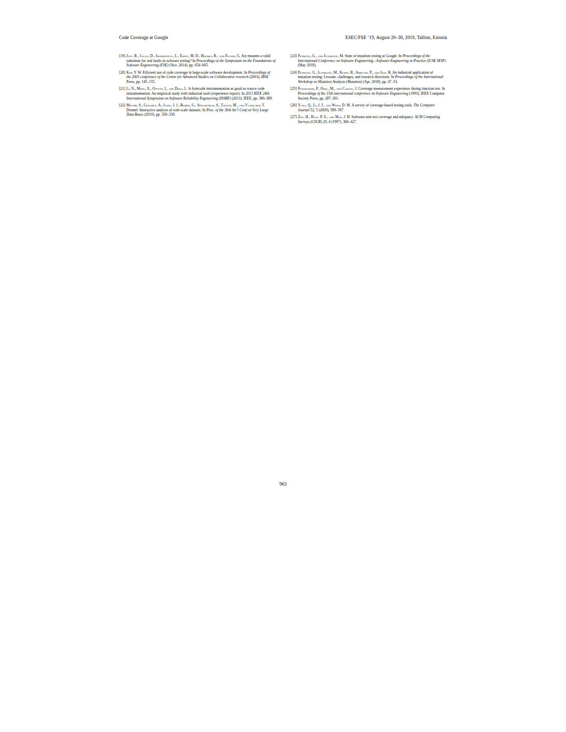Code Coverage at Google
ESEC/FSE ’19, August 26–30, 2019, Tallinn, Estonia
[19]
Just, R., Jalali, D., Inozemtseva, L., Ernst, M. D., Holmes, R., and Fraser, G. Are mutants a valid substitute for real faults in software testing? In Proceedings of the Symposium on the Foundations of Software Engineering (FSE) (Nov. 2014), pp. 654–665.
[20]
Kim, Y. W. Efficient use of code coverage in large-scale software development. In Proceedings of the 2003 conference of the Centre for Advanced Studies on Collaborative research (2003), IBM Press, pp. 145–155.
[21]
Li, N., Meng, X., Offutt, J., and Deng, L. Is bytecode instrumentation as good as source code instrumentation: An empirical study with industrial tools (experience report). In 2013 IEEE 24th International Symposium on Software Reliability Engineering (ISSRE) (2013), IEEE, pp. 380–389.
[22]
Melnik, S., Gubarev, A., Long, J. J., Romer, G., Shivakumar, S., Tolton, M., and Vassilakis, T. Dremel: Interactive analysis of web-scale datasets. In Proc. of the 36th Int’l Conf on Very Large Data Bases (2010), pp. 330–339.
[23]
Petrović, G., and Ivanković, M. State of mutation testing at Google. In Proceedings of the International Conference on Software Engineering—Software Engineering in Practice (ICSE SEIP) (May 2018).
[24]
Petrović, G., Ivanković, M., Kurtz, B., Ammann, P., and Just, R. An industrial application of mutation testing: Lessons, challenges, and research directions. In Proceedings of the International Workshop on Mutation Analysis (Mutation) (Apr. 2018), pp. 47–53.
[25]
Piwowarski, P., Ohba, M., and Caruso, J. Coverage measurement experience during function test. In Proceedings of the 15th international conference on Software Engineering (1993), IEEE Computer Society Press, pp. 287–301.
[26]
Yang, Q., Li, J. J., and Weiss, D. M. A survey of coverage-based testing tools. The Computer Journal 52, 5 (2009), 589–597.
[27]
Zhu, H., Hall, P. A., and May, J. H. Software unit test coverage and adequacy. ACM Computing Surveys (CSUR) 29, 4 (1997), 366–427.
963